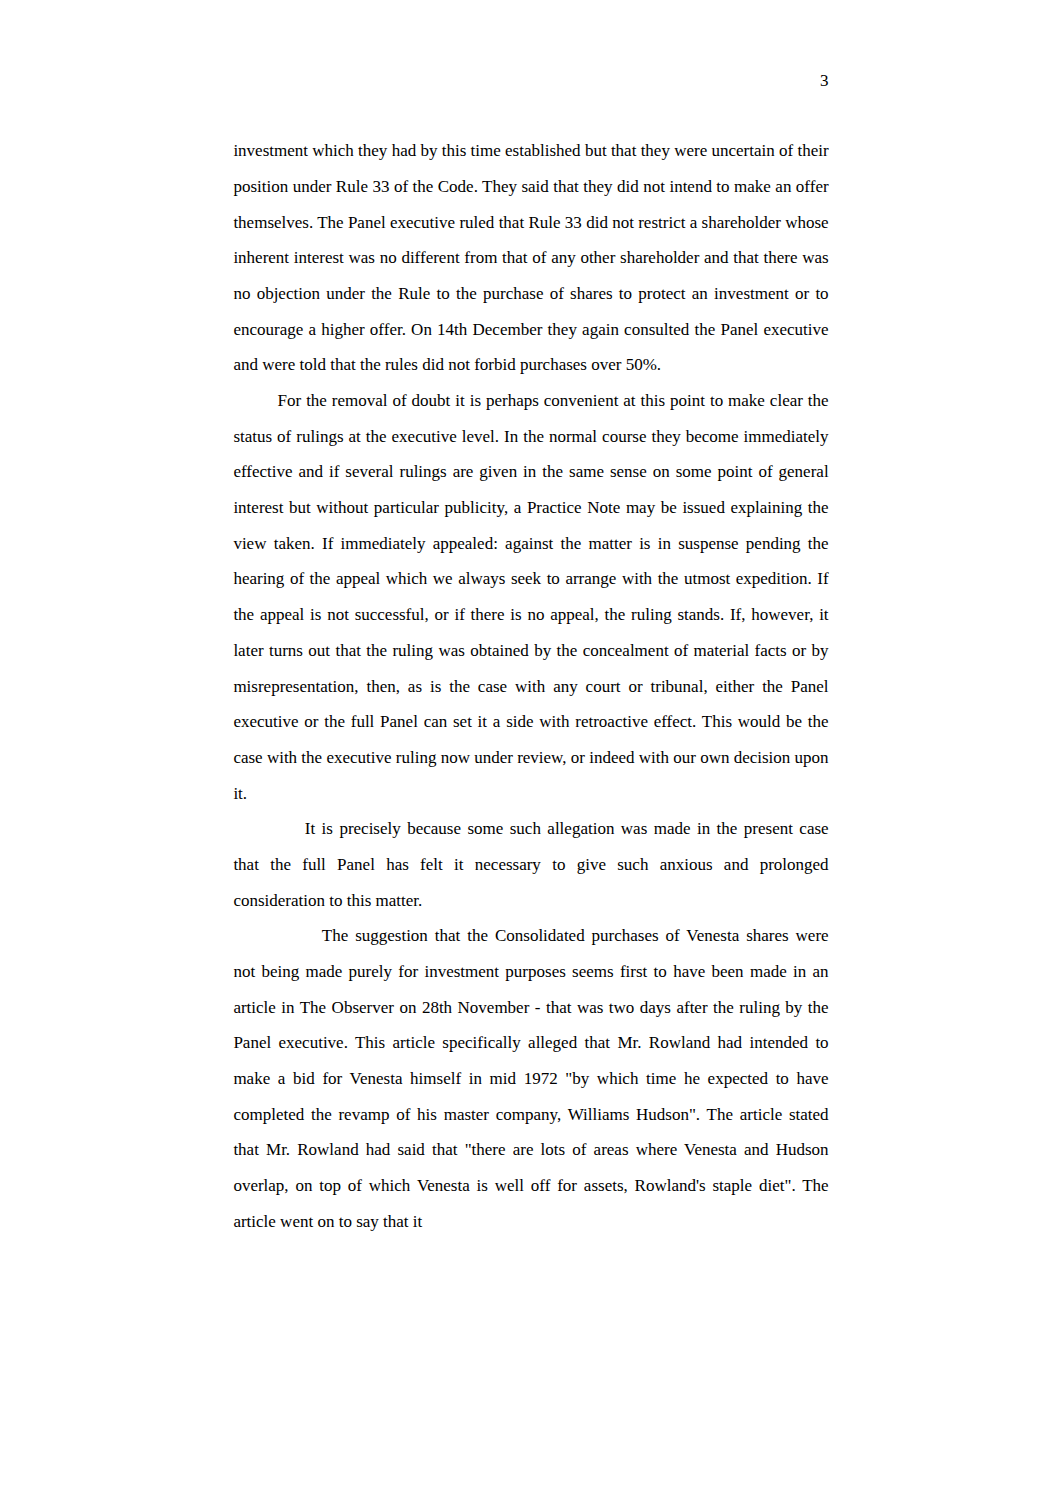3
investment which they had by this time established but that they were uncertain of their position under Rule 33 of the Code. They said that they did not intend to make an offer themselves. The Panel executive ruled that Rule 33 did not restrict a shareholder whose inherent interest was no different from that of any other shareholder and that there was no objection under the Rule to the purchase of shares to protect an investment or to encourage a higher offer. On 14th December they again consulted the Panel executive and were told that the rules did not forbid purchases over 50%.
For the removal of doubt it is perhaps convenient at this point to make clear the status of rulings at the executive level. In the normal course they become immediately effective and if several rulings are given in the same sense on some point of general interest but without particular publicity, a Practice Note may be issued explaining the view taken. If immediately appealed: against the matter is in suspense pending the hearing of the appeal which we always seek to arrange with the utmost expedition. If the appeal is not successful, or if there is no appeal, the ruling stands. If, however, it later turns out that the ruling was obtained by the concealment of material facts or by misrepresentation, then, as is the case with any court or tribunal, either the Panel executive or the full Panel can set it a side with retroactive effect. This would be the case with the executive ruling now under review, or indeed with our own decision upon it.
It is precisely because some such allegation was made in the present case that the full Panel has felt it necessary to give such anxious and prolonged consideration to this matter.
The suggestion that the Consolidated purchases of Venesta shares were not being made purely for investment purposes seems first to have been made in an article in The Observer on 28th November - that was two days after the ruling by the Panel executive. This article specifically alleged that Mr. Rowland had intended to make a bid for Venesta himself in mid 1972 "by which time he expected to have completed the revamp of his master company, Williams Hudson". The article stated that Mr. Rowland had said that "there are lots of areas where Venesta and Hudson overlap, on top of which Venesta is well off for assets, Rowland's staple diet". The article went on to say that it